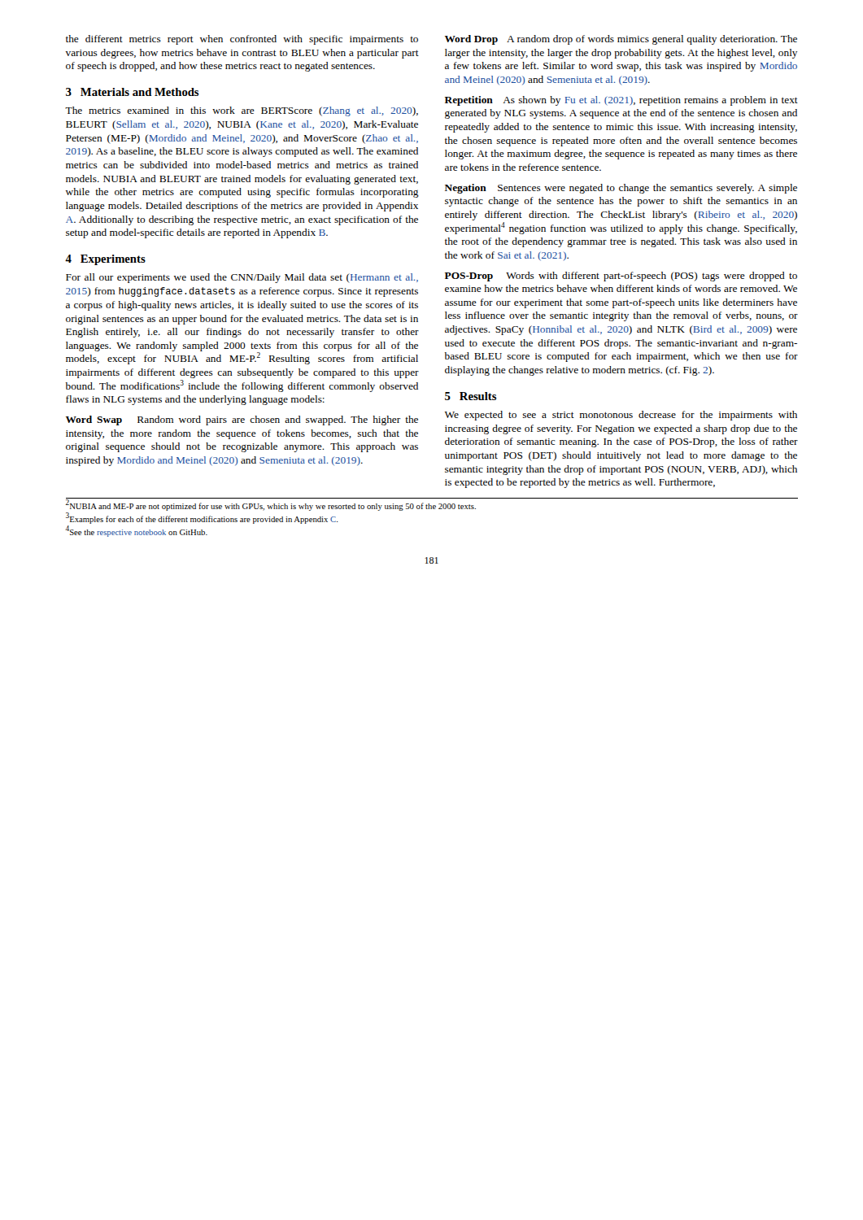the different metrics report when confronted with specific impairments to various degrees, how metrics behave in contrast to BLEU when a particular part of speech is dropped, and how these metrics react to negated sentences.
3 Materials and Methods
The metrics examined in this work are BERTScore (Zhang et al., 2020), BLEURT (Sellam et al., 2020), NUBIA (Kane et al., 2020), Mark-Evaluate Petersen (ME-P) (Mordido and Meinel, 2020), and MoverScore (Zhao et al., 2019). As a baseline, the BLEU score is always computed as well. The examined metrics can be subdivided into model-based metrics and metrics as trained models. NUBIA and BLEURT are trained models for evaluating generated text, while the other metrics are computed using specific formulas incorporating language models. Detailed descriptions of the metrics are provided in Appendix A. Additionally to describing the respective metric, an exact specification of the setup and model-specific details are reported in Appendix B.
4 Experiments
For all our experiments we used the CNN/Daily Mail data set (Hermann et al., 2015) from huggingface.datasets as a reference corpus. Since it represents a corpus of high-quality news articles, it is ideally suited to use the scores of its original sentences as an upper bound for the evaluated metrics. The data set is in English entirely, i.e. all our findings do not necessarily transfer to other languages. We randomly sampled 2000 texts from this corpus for all of the models, except for NUBIA and ME-P.2 Resulting scores from artificial impairments of different degrees can subsequently be compared to this upper bound. The modifications3 include the following different commonly observed flaws in NLG systems and the underlying language models:
Word Swap Random word pairs are chosen and swapped. The higher the intensity, the more random the sequence of tokens becomes, such that the original sequence should not be recognizable anymore. This approach was inspired by Mordido and Meinel (2020) and Semeniuta et al. (2019).
Word Drop A random drop of words mimics general quality deterioration. The larger the intensity, the larger the drop probability gets. At the highest level, only a few tokens are left. Similar to word swap, this task was inspired by Mordido and Meinel (2020) and Semeniuta et al. (2019).
Repetition As shown by Fu et al. (2021), repetition remains a problem in text generated by NLG systems. A sequence at the end of the sentence is chosen and repeatedly added to the sentence to mimic this issue. With increasing intensity, the chosen sequence is repeated more often and the overall sentence becomes longer. At the maximum degree, the sequence is repeated as many times as there are tokens in the reference sentence.
Negation Sentences were negated to change the semantics severely. A simple syntactic change of the sentence has the power to shift the semantics in an entirely different direction. The CheckList library's (Ribeiro et al., 2020) experimental4 negation function was utilized to apply this change. Specifically, the root of the dependency grammar tree is negated. This task was also used in the work of Sai et al. (2021).
POS-Drop Words with different part-of-speech (POS) tags were dropped to examine how the metrics behave when different kinds of words are removed. We assume for our experiment that some part-of-speech units like determiners have less influence over the semantic integrity than the removal of verbs, nouns, or adjectives. SpaCy (Honnibal et al., 2020) and NLTK (Bird et al., 2009) were used to execute the different POS drops. The semantic-invariant and n-gram-based BLEU score is computed for each impairment, which we then use for displaying the changes relative to modern metrics. (cf. Fig. 2).
5 Results
We expected to see a strict monotonous decrease for the impairments with increasing degree of severity. For Negation we expected a sharp drop due to the deterioration of semantic meaning. In the case of POS-Drop, the loss of rather unimportant POS (DET) should intuitively not lead to more damage to the semantic integrity than the drop of important POS (NOUN, VERB, ADJ), which is expected to be reported by the metrics as well. Furthermore,
2NUBIA and ME-P are not optimized for use with GPUs, which is why we resorted to only using 50 of the 2000 texts.
3Examples for each of the different modifications are provided in Appendix C.
4See the respective notebook on GitHub.
181